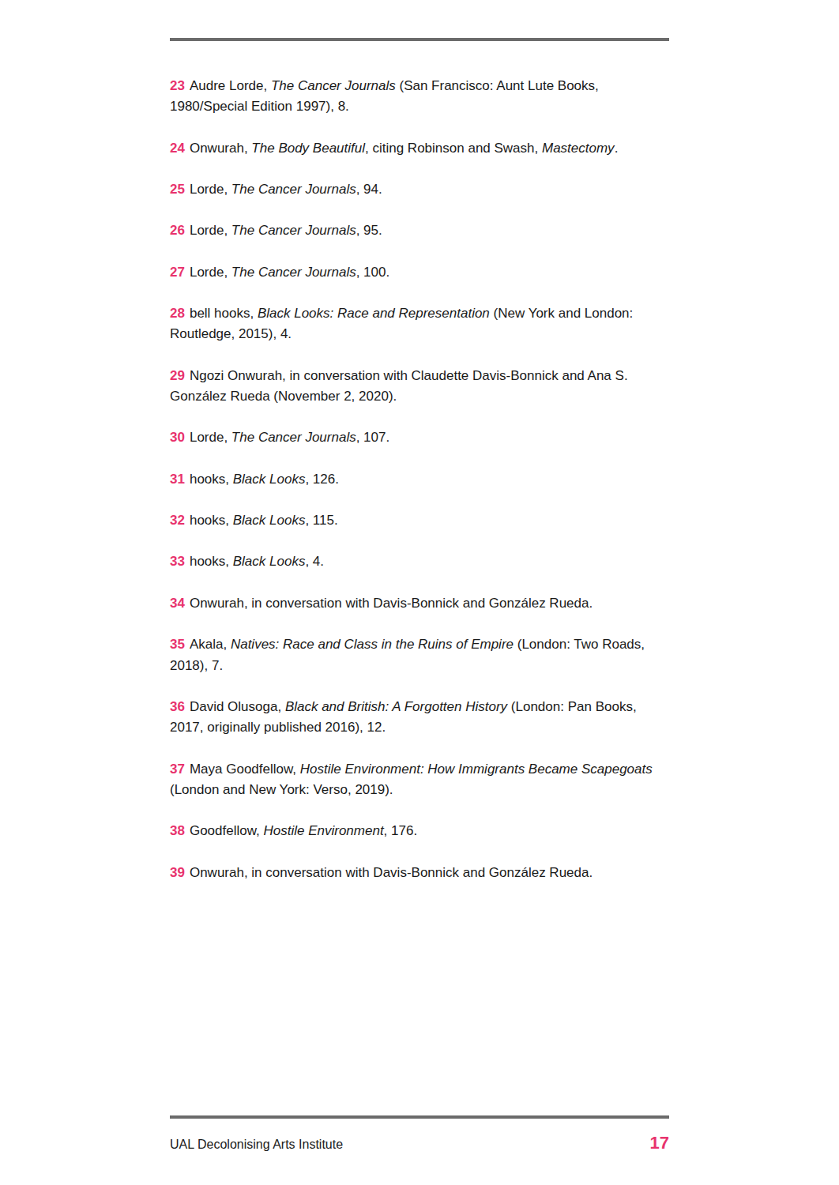23 Audre Lorde, The Cancer Journals (San Francisco: Aunt Lute Books, 1980/Special Edition 1997), 8.
24 Onwurah, The Body Beautiful, citing Robinson and Swash, Mastectomy.
25 Lorde, The Cancer Journals, 94.
26 Lorde, The Cancer Journals, 95.
27 Lorde, The Cancer Journals, 100.
28bell hooks, Black Looks: Race and Representation (New York and London: Routledge, 2015), 4.
29 Ngozi Onwurah, in conversation with Claudette Davis-Bonnick and Ana S. González Rueda (November 2, 2020).
30 Lorde, The Cancer Journals, 107.
31hooks, Black Looks, 126.
32hooks, Black Looks, 115.
33hooks, Black Looks, 4.
34 Onwurah, in conversation with Davis-Bonnick and González Rueda.
35 Akala, Natives: Race and Class in the Ruins of Empire (London: Two Roads, 2018), 7.
36 David Olusoga, Black and British: A Forgotten History (London: Pan Books, 2017, originally published 2016), 12.
37 Maya Goodfellow, Hostile Environment: How Immigrants Became Scapegoats (London and New York: Verso, 2019).
38 Goodfellow, Hostile Environment, 176.
39 Onwurah, in conversation with Davis-Bonnick and González Rueda.
UAL Decolonising Arts Institute 17